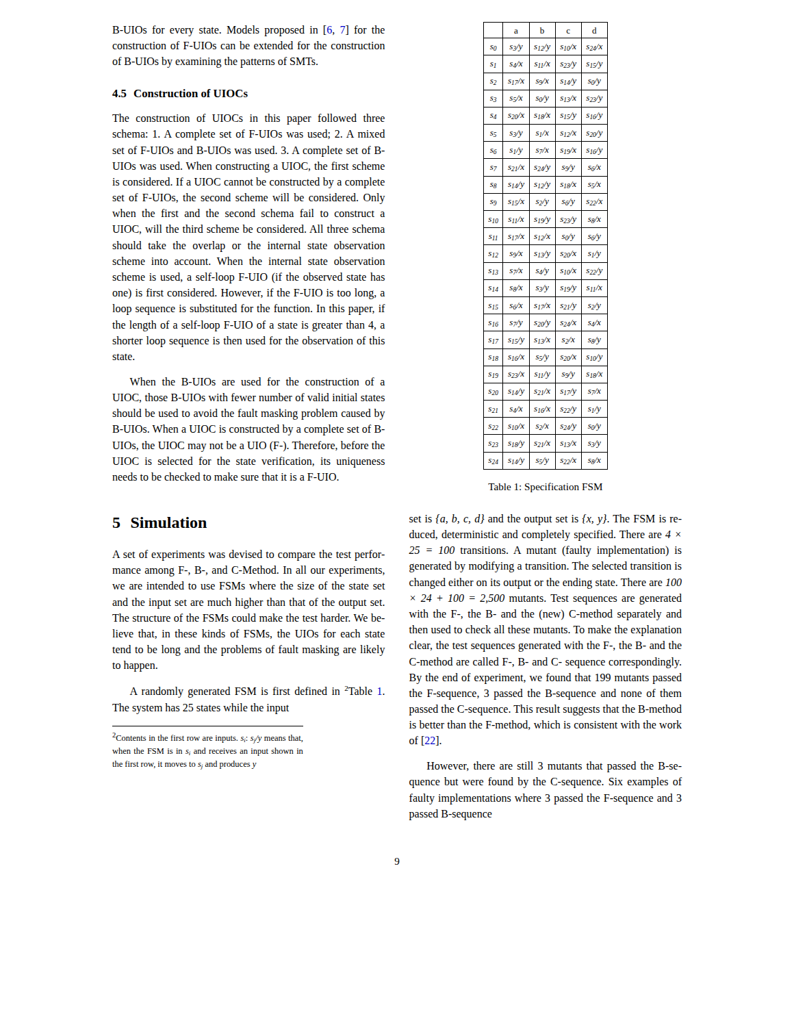B-UIOs for every state. Models proposed in [6, 7] for the construction of F-UIOs can be extended for the construction of B-UIOs by examining the patterns of SMTs.
4.5 Construction of UIOCs
The construction of UIOCs in this paper followed three schema: 1. A complete set of F-UIOs was used; 2. A mixed set of F-UIOs and B-UIOs was used. 3. A complete set of B-UIOs was used. When constructing a UIOC, the first scheme is considered. If a UIOC cannot be constructed by a complete set of F-UIOs, the second scheme will be considered. Only when the first and the second schema fail to construct a UIOC, will the third scheme be considered. All three schema should take the overlap or the internal state observation scheme into account. When the internal state observation scheme is used, a self-loop F-UIO (if the observed state has one) is first considered. However, if the F-UIO is too long, a loop sequence is substituted for the function. In this paper, if the length of a self-loop F-UIO of a state is greater than 4, a shorter loop sequence is then used for the observation of this state.
When the B-UIOs are used for the construction of a UIOC, those B-UIOs with fewer number of valid initial states should be used to avoid the fault masking problem caused by B-UIOs. When a UIOC is constructed by a complete set of B-UIOs, the UIOC may not be a UIO (F-). Therefore, before the UIOC is selected for the state verification, its uniqueness needs to be checked to make sure that it is a F-UIO.
5 Simulation
A set of experiments was devised to compare the test performance among F-, B-, and C-Method. In all our experiments, we are intended to use FSMs where the size of the state set and the input set are much higher than that of the output set. The structure of the FSMs could make the test harder. We believe that, in these kinds of FSMs, the UIOs for each state tend to be long and the problems of fault masking are likely to happen.
A randomly generated FSM is first defined in 2Table 1. The system has 25 states while the input
2Contents in the first row are inputs. si: sj/y means that, when the FSM is in si and receives an input shown in the first row, it moves to sj and produces y
| | a | b | c | d |
| --- | --- | --- | --- | --- |
| s 0 | s 3 /y | s 12 /y | s 10 /x | s 24 /x |
| s 1 | s 4 /x | s 11 /x | s 23 /y | s 15 /y |
| s 2 | s 17 /x | s 9 /x | s 14 /y | s 0 /y |
| s 3 | s 5 /x | s 0 /y | s 13 /x | s 23 /y |
| s 4 | s 20 /x | s 18 /x | s 15 /y | s 16 /y |
| s 5 | s 3 /y | s 1 /x | s 12 /x | s 20 /y |
| s 6 | s 1 /y | s 7 /x | s 19 /x | s 16 /y |
| s 7 | s 21 /x | s 24 /y | s 9 /y | s 6 /x |
| s 8 | s 14 /y | s 12 /y | s 18 /x | s 5 /x |
| s 9 | s 15 /x | s 2 /y | s 6 /y | s 22 /x |
| s 10 | s 11 /x | s 19 /y | s 23 /y | s 8 /x |
| s 11 | s 17 /x | s 12 /x | s 0 /y | s 6 /y |
| s 12 | s 9 /x | s 13 /y | s 20 /x | s 1 /y |
| s 13 | s 7 /x | s 4 /y | s 10 /x | s 22 /y |
| s 14 | s 8 /x | s 3 /y | s 19 /y | s 11 /x |
| s 15 | s 6 /x | s 17 /x | s 21 /y | s 2 /y |
| s 16 | s 7 /y | s 20 /y | s 24 /x | s 4 /x |
| s 17 | s 15 /y | s 13 /x | s 2 /x | s 8 /y |
| s 18 | s 16 /x | s 5 /y | s 20 /x | s 10 /y |
| s 19 | s 23 /x | s 11 /y | s 9 /y | s 18 /x |
| s 20 | s 14 /y | s 21 /x | s 17 /y | s 7 /x |
| s 21 | s 4 /x | s 16 /x | s 22 /y | s 1 /y |
| s 22 | s 10 /x | s 2 /x | s 24 /y | s 0 /y |
| s 23 | s 18 /y | s 21 /x | s 13 /x | s 3 /y |
| s 24 | s 14 /y | s 5 /y | s 22 /x | s 8 /x |
Table 1: Specification FSM
set is {a, b, c, d} and the output set is {x, y}. The FSM is reduced, deterministic and completely specified. There are 4 × 25 = 100 transitions. A mutant (faulty implementation) is generated by modifying a transition. The selected transition is changed either on its output or the ending state. There are 100 × 24 + 100 = 2,500 mutants. Test sequences are generated with the F-, the B- and the (new) C-method separately and then used to check all these mutants. To make the explanation clear, the test sequences generated with the F-, the B- and the C-method are called F-, B- and C- sequence correspondingly. By the end of experiment, we found that 199 mutants passed the F-sequence, 3 passed the B-sequence and none of them passed the C-sequence. This result suggests that the B-method is better than the F-method, which is consistent with the work of [22].
However, there are still 3 mutants that passed the B-sequence but were found by the C-sequence. Six examples of faulty implementations where 3 passed the F-sequence and 3 passed B-sequence
9